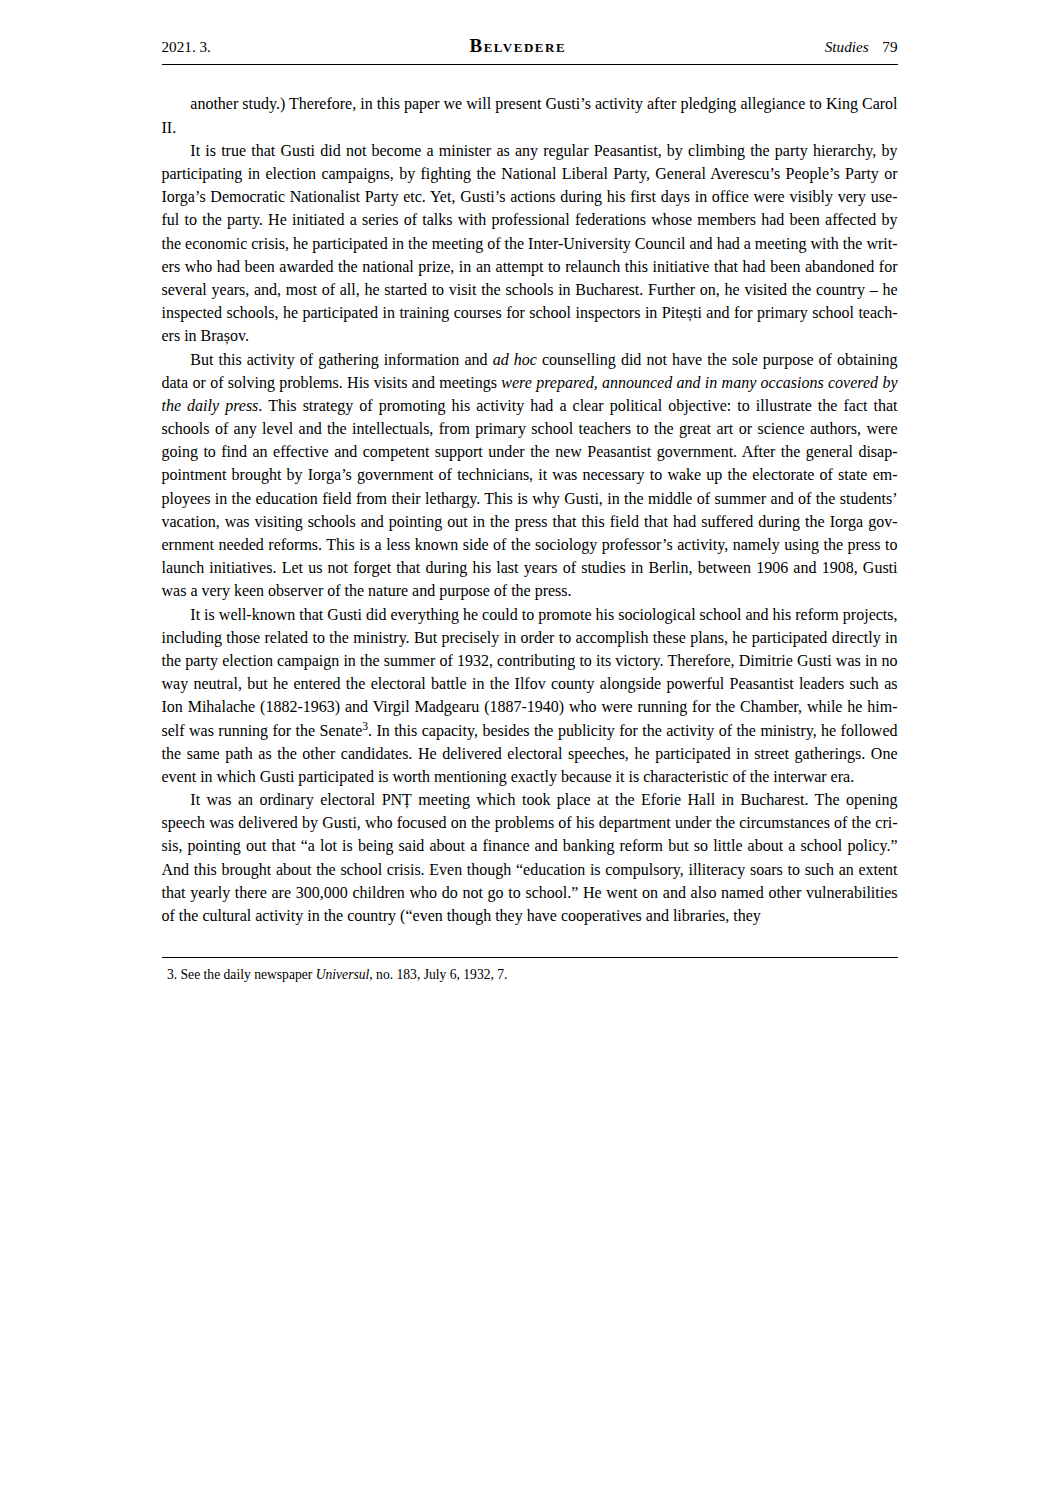2021. 3. Belvedere Studies79
another study.) Therefore, in this paper we will present Gusti’s activity after pledging allegiance to King Carol II.
It is true that Gusti did not become a minister as any regular Peasantist, by climbing the party hierarchy, by participating in election campaigns, by fighting the National Liberal Party, General Averescu’s People’s Party or Iorga’s Democratic Nationalist Party etc. Yet, Gusti’s actions during his first days in office were visibly very useful to the party. He initiated a series of talks with professional federations whose members had been affected by the economic crisis, he participated in the meeting of the Inter-University Council and had a meeting with the writers who had been awarded the national prize, in an attempt to relaunch this initiative that had been abandoned for several years, and, most of all, he started to visit the schools in Bucharest. Further on, he visited the country – he inspected schools, he participated in training courses for school inspectors in Pitești and for primary school teachers in Brașov.
But this activity of gathering information and ad hoc counselling did not have the sole purpose of obtaining data or of solving problems. His visits and meetings were prepared, announced and in many occasions covered by the daily press. This strategy of promoting his activity had a clear political objective: to illustrate the fact that schools of any level and the intellectuals, from primary school teachers to the great art or science authors, were going to find an effective and competent support under the new Peasantist government. After the general disappointment brought by Iorga’s government of technicians, it was necessary to wake up the electorate of state employees in the education field from their lethargy. This is why Gusti, in the middle of summer and of the students’ vacation, was visiting schools and pointing out in the press that this field that had suffered during the Iorga government needed reforms. This is a less known side of the sociology professor’s activity, namely using the press to launch initiatives. Let us not forget that during his last years of studies in Berlin, between 1906 and 1908, Gusti was a very keen observer of the nature and purpose of the press.
It is well-known that Gusti did everything he could to promote his sociological school and his reform projects, including those related to the ministry. But precisely in order to accomplish these plans, he participated directly in the party election campaign in the summer of 1932, contributing to its victory. Therefore, Dimitrie Gusti was in no way neutral, but he entered the electoral battle in the Ilfov county alongside powerful Peasantist leaders such as Ion Mihalache (1882-1963) and Virgil Madgearu (1887-1940) who were running for the Chamber, while he himself was running for the Senate3. In this capacity, besides the publicity for the activity of the ministry, he followed the same path as the other candidates. He delivered electoral speeches, he participated in street gatherings. One event in which Gusti participated is worth mentioning exactly because it is characteristic of the interwar era.
It was an ordinary electoral PNȚ meeting which took place at the Eforie Hall in Bucharest. The opening speech was delivered by Gusti, who focused on the problems of his department under the circumstances of the crisis, pointing out that “a lot is being said about a finance and banking reform but so little about a school policy.” And this brought about the school crisis. Even though “education is compulsory, illiteracy soars to such an extent that yearly there are 300,000 children who do not go to school.” He went on and also named other vulnerabilities of the cultural activity in the country (“even though they have cooperatives and libraries, they
See the daily newspaper Universul, no. 183, July 6, 1932, 7.